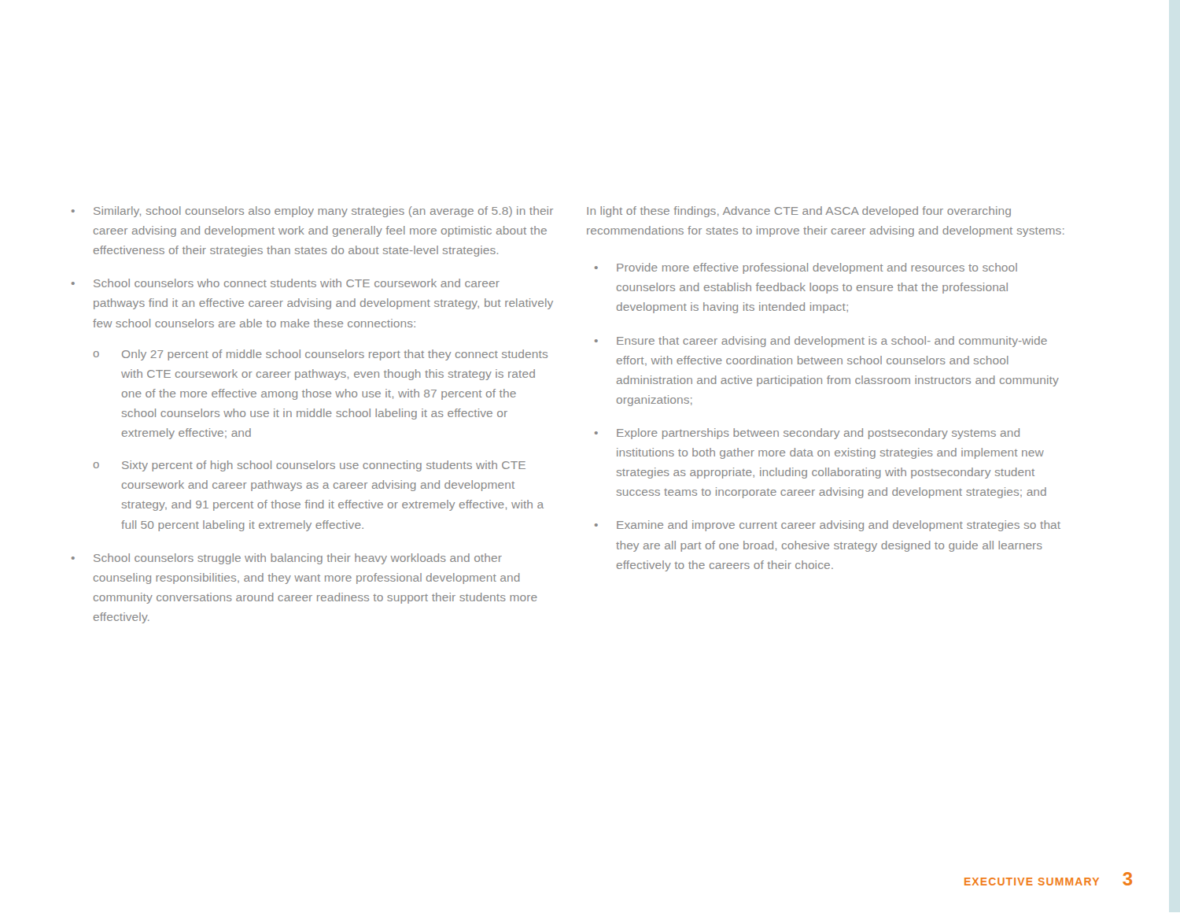•Similarly, school counselors also employ many strategies (an average of 5.8) in their career advising and development work and generally feel more optimistic about the effectiveness of their strategies than states do about state-level strategies.
•School counselors who connect students with CTE coursework and career pathways find it an effective career advising and development strategy, but relatively few school counselors are able to make these connections:
o Only 27 percent of middle school counselors report that they connect students with CTE coursework or career pathways, even though this strategy is rated one of the more effective among those who use it, with 87 percent of the school counselors who use it in middle school labeling it as effective or extremely effective; and
o Sixty percent of high school counselors use connecting students with CTE coursework and career pathways as a career advising and development strategy, and 91 percent of those find it effective or extremely effective, with a full 50 percent labeling it extremely effective.
•School counselors struggle with balancing their heavy workloads and other counseling responsibilities, and they want more professional development and community conversations around career readiness to support their students more effectively.
In light of these findings, Advance CTE and ASCA developed four overarching recommendations for states to improve their career advising and development systems:
•Provide more effective professional development and resources to school counselors and establish feedback loops to ensure that the professional development is having its intended impact;
•Ensure that career advising and development is a school- and community-wide effort, with effective coordination between school counselors and school administration and active participation from classroom instructors and community organizations;
•Explore partnerships between secondary and postsecondary systems and institutions to both gather more data on existing strategies and implement new strategies as appropriate, including collaborating with postsecondary student success teams to incorporate career advising and development strategies; and
•Examine and improve current career advising and development strategies so that they are all part of one broad, cohesive strategy designed to guide all learners effectively to the careers of their choice.
EXECUTIVE SUMMARY 3